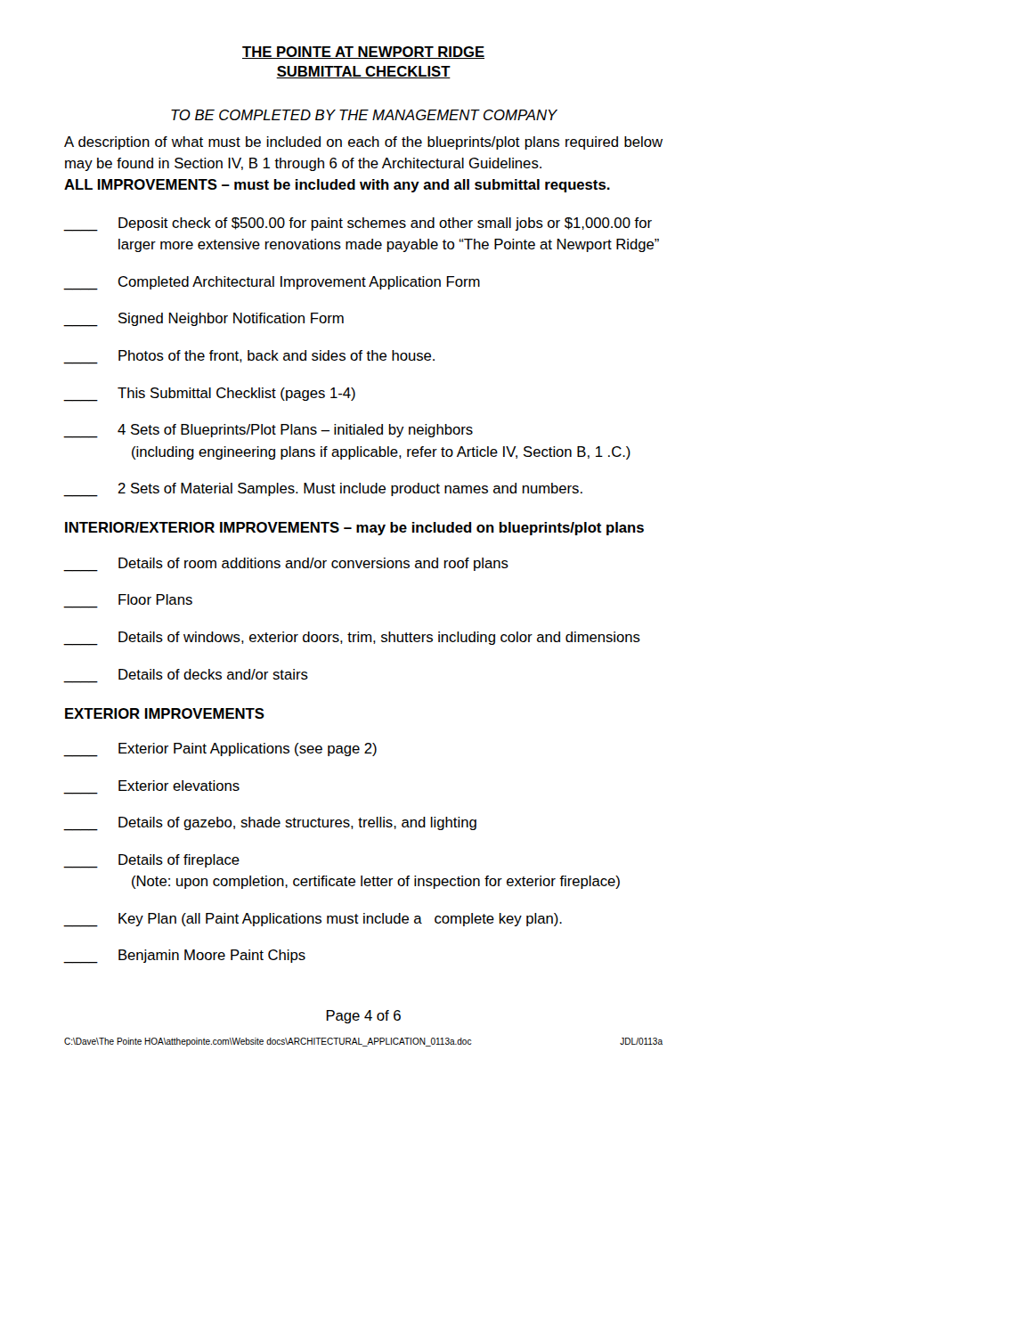THE POINTE AT NEWPORT RIDGE
SUBMITTAL CHECKLIST
TO BE COMPLETED BY THE MANAGEMENT COMPANY
A description of what must be included on each of the blueprints/plot plans required below may be found in Section IV, B 1 through 6 of the Architectural Guidelines.
ALL IMPROVEMENTS – must be included with any and all submittal requests.
Deposit check of $500.00 for paint schemes and other small jobs or $1,000.00 for larger more extensive renovations made payable to “The Pointe at Newport Ridge”
Completed Architectural Improvement Application Form
Signed Neighbor Notification Form
Photos of the front, back and sides of the house.
This Submittal Checklist (pages 1-4)
4 Sets of Blueprints/Plot Plans – initialed by neighbors (including engineering plans if applicable, refer to Article IV, Section B, 1 .C.)
2 Sets of Material Samples. Must include product names and numbers.
INTERIOR/EXTERIOR IMPROVEMENTS – may be included on blueprints/plot plans
Details of room additions and/or conversions and roof plans
Floor Plans
Details of windows, exterior doors, trim, shutters including color and dimensions
Details of decks and/or stairs
EXTERIOR IMPROVEMENTS
Exterior Paint Applications (see page 2)
Exterior elevations
Details of gazebo, shade structures, trellis, and lighting
Details of fireplace (Note: upon completion, certificate letter of inspection for exterior fireplace)
Key Plan (all Paint Applications must include a complete key plan).
Benjamin Moore Paint Chips
Page 4 of 6
C:\Dave\The Pointe HOA\atthepointe.com\Website docs\ARCHITECTURAL_APPLICATION_0113a.doc JDL/0113a